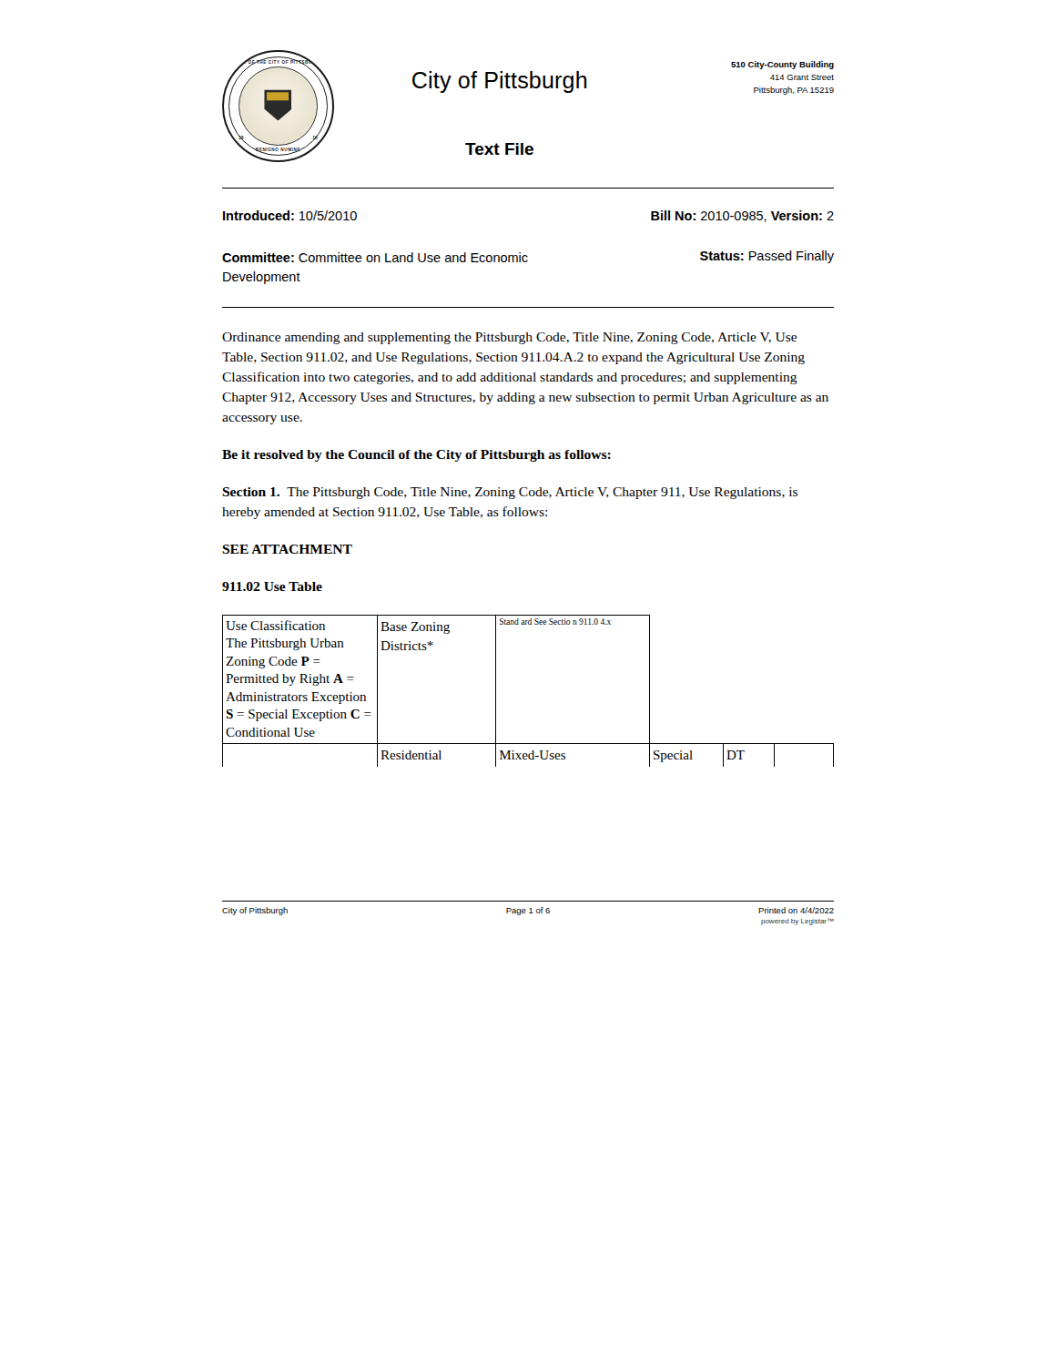Seal of the City of Pittsburgh
18
16
Benigno Numine
City of Pittsburgh
Text File
510 City-County Building
414 Grant Street
Pittsburgh, PA 15219
Introduced: 10/5/2010
Bill No: 2010-0985, Version: 2
Committee: Committee on Land Use and Economic Development
Status: Passed Finally
Ordinance amending and supplementing the Pittsburgh Code, Title Nine, Zoning Code, Article V, Use Table, Section 911.02, and Use Regulations, Section 911.04.A.2 to expand the Agricultural Use Zoning Classification into two categories, and to add additional standards and procedures; and supplementing Chapter 912, Accessory Uses and Structures, by adding a new subsection to permit Urban Agriculture as an accessory use.
Be it resolved by the Council of the City of Pittsburgh as follows:
Section 1. The Pittsburgh Code, Title Nine, Zoning Code, Article V, Chapter 911, Use Regulations, is hereby amended at Section 911.02, Use Table, as follows:
SEE ATTACHMENT
911.02 Use Table
| Use Classification The Pittsburgh Urban Zoning Code P = Permitted by Right A = Administrators Exception S = Special Exception C = Conditional Use | Base Zoning Districts* | Stand ard See Sectio n 911.0 4.x |
| | Residential | Mixed-Uses | Special | DT | |
City of Pittsburgh
Page 1 of 6
Printed on 4/4/2022
powered by Legistar™